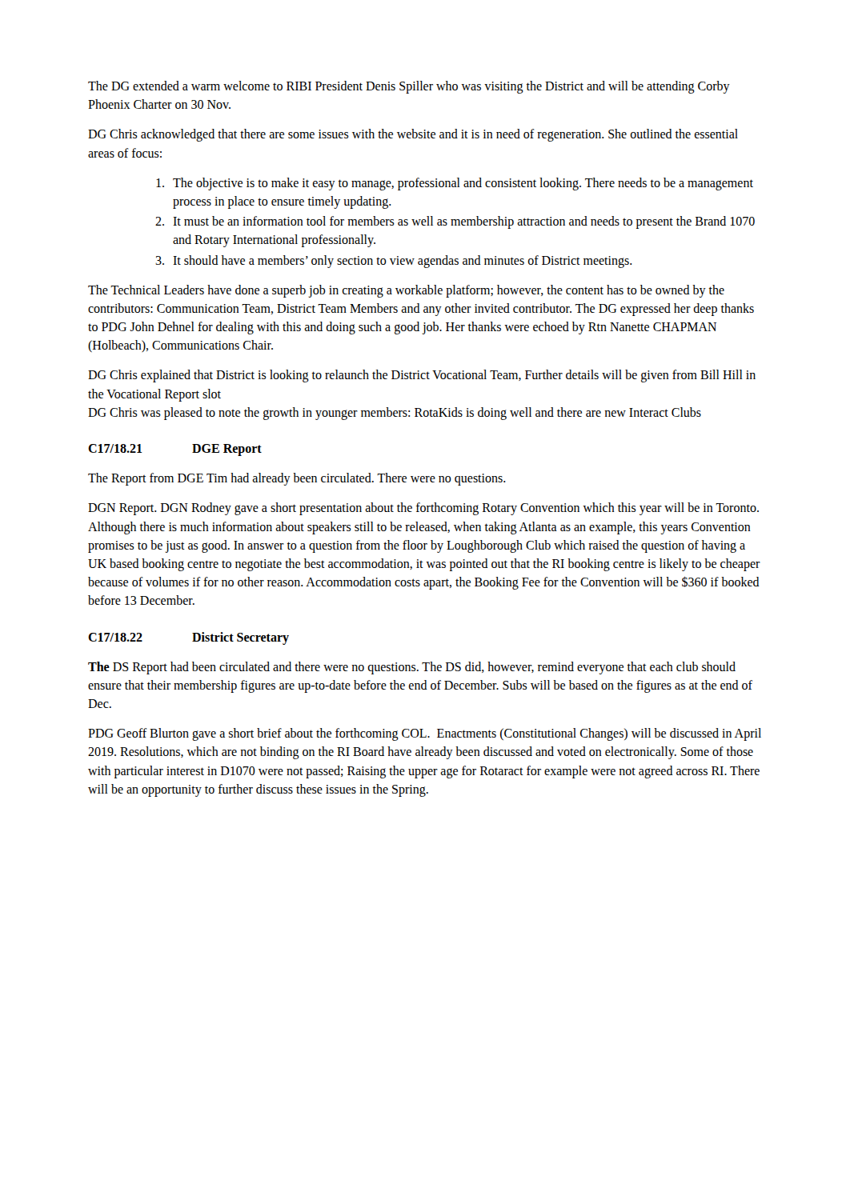The DG extended a warm welcome to RIBI President Denis Spiller who was visiting the District and will be attending Corby Phoenix Charter on 30 Nov.
DG Chris acknowledged that there are some issues with the website and it is in need of regeneration. She outlined the essential areas of focus:
The objective is to make it easy to manage, professional and consistent looking. There needs to be a management process in place to ensure timely updating.
It must be an information tool for members as well as membership attraction and needs to present the Brand 1070 and Rotary International professionally.
It should have a members’ only section to view agendas and minutes of District meetings.
The Technical Leaders have done a superb job in creating a workable platform; however, the content has to be owned by the contributors: Communication Team, District Team Members and any other invited contributor. The DG expressed her deep thanks to PDG John Dehnel for dealing with this and doing such a good job. Her thanks were echoed by Rtn Nanette CHAPMAN (Holbeach), Communications Chair.
DG Chris explained that District is looking to relaunch the District Vocational Team, Further details will be given from Bill Hill in the Vocational Report slot
DG Chris was pleased to note the growth in younger members: RotaKids is doing well and there are new Interact Clubs
C17/18.21 DGE Report
The Report from DGE Tim had already been circulated. There were no questions.
DGN Report. DGN Rodney gave a short presentation about the forthcoming Rotary Convention which this year will be in Toronto. Although there is much information about speakers still to be released, when taking Atlanta as an example, this years Convention promises to be just as good. In answer to a question from the floor by Loughborough Club which raised the question of having a UK based booking centre to negotiate the best accommodation, it was pointed out that the RI booking centre is likely to be cheaper because of volumes if for no other reason. Accommodation costs apart, the Booking Fee for the Convention will be $360 if booked before 13 December.
C17/18.22 District Secretary
The DS Report had been circulated and there were no questions. The DS did, however, remind everyone that each club should ensure that their membership figures are up-to-date before the end of December. Subs will be based on the figures as at the end of Dec.
PDG Geoff Blurton gave a short brief about the forthcoming COL. Enactments (Constitutional Changes) will be discussed in April 2019. Resolutions, which are not binding on the RI Board have already been discussed and voted on electronically. Some of those with particular interest in D1070 were not passed; Raising the upper age for Rotaract for example were not agreed across RI. There will be an opportunity to further discuss these issues in the Spring.